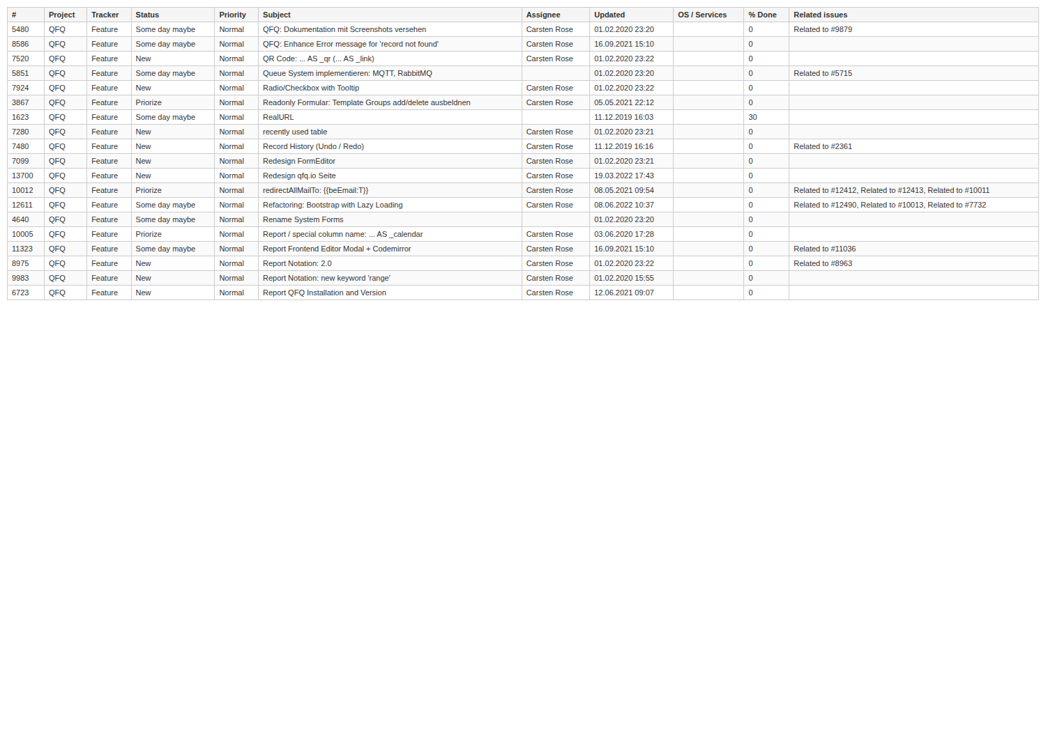| # | Project | Tracker | Status | Priority | Subject | Assignee | Updated | OS / Services | % Done | Related issues |
| --- | --- | --- | --- | --- | --- | --- | --- | --- | --- | --- |
| 5480 | QFQ | Feature | Some day maybe | Normal | QFQ: Dokumentation mit Screenshots versehen | Carsten Rose | 01.02.2020 23:20 | | 0 | Related to #9879 |
| 8586 | QFQ | Feature | Some day maybe | Normal | QFQ: Enhance Error message for 'record not found' | Carsten Rose | 16.09.2021 15:10 | | 0 | |
| 7520 | QFQ | Feature | New | Normal | QR Code: ... AS _qr (... AS _link) | Carsten Rose | 01.02.2020 23:22 | | 0 | |
| 5851 | QFQ | Feature | Some day maybe | Normal | Queue System implementieren: MQTT, RabbitMQ | | 01.02.2020 23:20 | | 0 | Related to #5715 |
| 7924 | QFQ | Feature | New | Normal | Radio/Checkbox with Tooltip | Carsten Rose | 01.02.2020 23:22 | | 0 | |
| 3867 | QFQ | Feature | Priorize | Normal | Readonly Formular: Template Groups add/delete ausbeldnen | Carsten Rose | 05.05.2021 22:12 | | 0 | |
| 1623 | QFQ | Feature | Some day maybe | Normal | RealURL | | 11.12.2019 16:03 | | 30 | |
| 7280 | QFQ | Feature | New | Normal | recently used table | Carsten Rose | 01.02.2020 23:21 | | 0 | |
| 7480 | QFQ | Feature | New | Normal | Record History (Undo / Redo) | Carsten Rose | 11.12.2019 16:16 | | 0 | Related to #2361 |
| 7099 | QFQ | Feature | New | Normal | Redesign FormEditor | Carsten Rose | 01.02.2020 23:21 | | 0 | |
| 13700 | QFQ | Feature | New | Normal | Redesign qfq.io Seite | Carsten Rose | 19.03.2022 17:43 | | 0 | |
| 10012 | QFQ | Feature | Priorize | Normal | redirectAllMailTo: {{beEmail:T}} | Carsten Rose | 08.05.2021 09:54 | | 0 | Related to #12412, Related to #12413, Related to #10011 |
| 12611 | QFQ | Feature | Some day maybe | Normal | Refactoring: Bootstrap with Lazy Loading | Carsten Rose | 08.06.2022 10:37 | | 0 | Related to #12490, Related to #10013, Related to #7732 |
| 4640 | QFQ | Feature | Some day maybe | Normal | Rename System Forms | | 01.02.2020 23:20 | | 0 | |
| 10005 | QFQ | Feature | Priorize | Normal | Report / special column name: ... AS _calendar | Carsten Rose | 03.06.2020 17:28 | | 0 | |
| 11323 | QFQ | Feature | Some day maybe | Normal | Report Frontend Editor Modal + Codemirror | Carsten Rose | 16.09.2021 15:10 | | 0 | Related to #11036 |
| 8975 | QFQ | Feature | New | Normal | Report Notation: 2.0 | Carsten Rose | 01.02.2020 23:22 | | 0 | Related to #8963 |
| 9983 | QFQ | Feature | New | Normal | Report Notation: new keyword 'range' | Carsten Rose | 01.02.2020 15:55 | | 0 | |
| 6723 | QFQ | Feature | New | Normal | Report QFQ Installation and Version | Carsten Rose | 12.06.2021 09:07 | | 0 | |